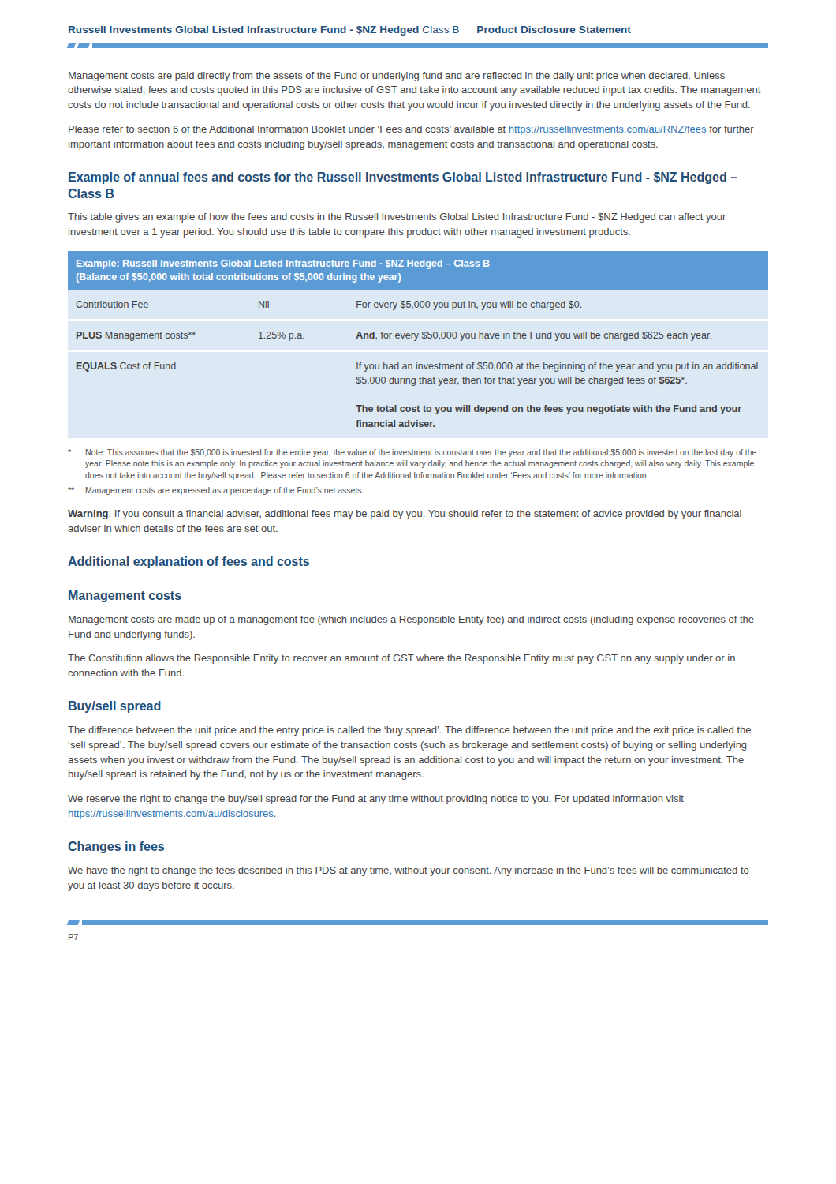Russell Investments Global Listed Infrastructure Fund - $NZ Hedged Class B Product Disclosure Statement
Management costs are paid directly from the assets of the Fund or underlying fund and are reflected in the daily unit price when declared. Unless otherwise stated, fees and costs quoted in this PDS are inclusive of GST and take into account any available reduced input tax credits. The management costs do not include transactional and operational costs or other costs that you would incur if you invested directly in the underlying assets of the Fund.
Please refer to section 6 of the Additional Information Booklet under ‘Fees and costs’ available at https://russellinvestments.com/au/RNZ/fees for further important information about fees and costs including buy/sell spreads, management costs and transactional and operational costs.
Example of annual fees and costs for the Russell Investments Global Listed Infrastructure Fund - $NZ Hedged – Class B
This table gives an example of how the fees and costs in the Russell Investments Global Listed Infrastructure Fund - $NZ Hedged can affect your investment over a 1 year period. You should use this table to compare this product with other managed investment products.
| Example: Russell Investments Global Listed Infrastructure Fund - $NZ Hedged – Class B (Balance of $50,000 with total contributions of $5,000 during the year) |
| --- |
| Contribution Fee | Nil | For every $5,000 you put in, you will be charged $0. |
| PLUS Management costs** | 1.25% p.a. | And , for every $50,000 you have in the Fund you will be charged $625 each year. |
| EQUALS Cost of Fund | | If you had an investment of $50,000 at the beginning of the year and you put in an additional $5,000 during that year, then for that year you will be charged fees of $625 *. The total cost to you will depend on the fees you negotiate with the Fund and your financial adviser. |
* Note: This assumes that the $50,000 is invested for the entire year, the value of the investment is constant over the year and that the additional $5,000 is invested on the last day of the year. Please note this is an example only. In practice your actual investment balance will vary daily, and hence the actual management costs charged, will also vary daily. This example does not take into account the buy/sell spread. Please refer to section 6 of the Additional Information Booklet under ‘Fees and costs’ for more information.
** Management costs are expressed as a percentage of the Fund’s net assets.
Warning: If you consult a financial adviser, additional fees may be paid by you. You should refer to the statement of advice provided by your financial adviser in which details of the fees are set out.
Additional explanation of fees and costs
Management costs
Management costs are made up of a management fee (which includes a Responsible Entity fee) and indirect costs (including expense recoveries of the Fund and underlying funds).
The Constitution allows the Responsible Entity to recover an amount of GST where the Responsible Entity must pay GST on any supply under or in connection with the Fund.
Buy/sell spread
The difference between the unit price and the entry price is called the ‘buy spread’. The difference between the unit price and the exit price is called the ‘sell spread’. The buy/sell spread covers our estimate of the transaction costs (such as brokerage and settlement costs) of buying or selling underlying assets when you invest or withdraw from the Fund. The buy/sell spread is an additional cost to you and will impact the return on your investment. The buy/sell spread is retained by the Fund, not by us or the investment managers.
We reserve the right to change the buy/sell spread for the Fund at any time without providing notice to you. For updated information visit https://russellinvestments.com/au/disclosures.
Changes in fees
We have the right to change the fees described in this PDS at any time, without your consent. Any increase in the Fund’s fees will be communicated to you at least 30 days before it occurs.
P7